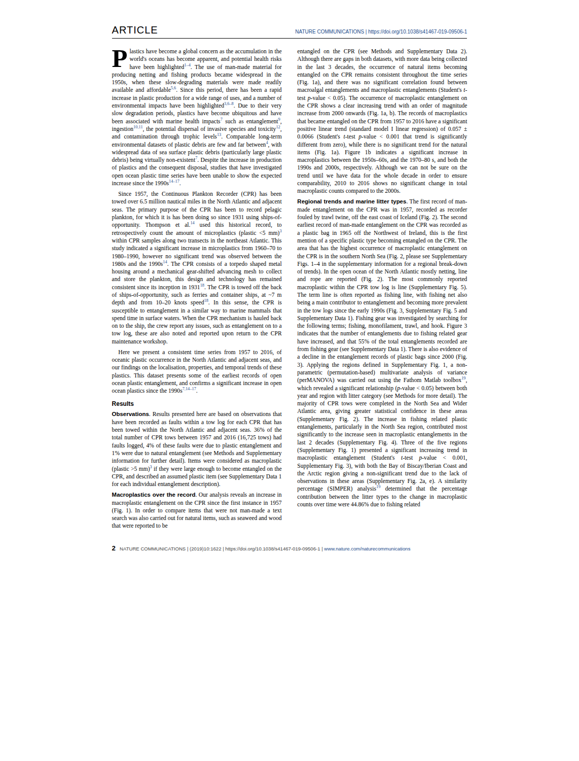ARTICLE
NATURE COMMUNICATIONS | https://doi.org/10.1038/s41467-019-09506-1
Plastics have become a global concern as the accumulation in the world's oceans has become apparent, and potential health risks have been highlighted1–4. The use of man-made material for producing netting and fishing products became widespread in the 1950s, when these slow-degrading materials were made readily available and affordable5,6. Since this period, there has been a rapid increase in plastic production for a wide range of uses, and a number of environmental impacts have been highlighted3,6–8. Due to their very slow degradation periods, plastics have become ubiquitous and have been associated with marine health impacts7 such as entanglement9, ingestion10,11, the potential dispersal of invasive species and toxicity12, and contamination through trophic levels13. Comparable long-term environmental datasets of plastic debris are few and far between4, with widespread data of sea surface plastic debris (particularly large plastic debris) being virtually non-existent7. Despite the increase in production of plastics and the consequent disposal, studies that have investigated open ocean plastic time series have been unable to show the expected increase since the 1990s14–17.
Since 1957, the Continuous Plankton Recorder (CPR) has been towed over 6.5 million nautical miles in the North Atlantic and adjacent seas. The primary purpose of the CPR has been to record pelagic plankton, for which it is has been doing so since 1931 using ships-of-opportunity. Thompson et al.14 used this historical record, to retrospectively count the amount of microplastics (plastic <5 mm)3 within CPR samples along two transects in the northeast Atlantic. This study indicated a significant increase in microplastics from 1960–70 to 1980–1990, however no significant trend was observed between the 1980s and the 1990s14. The CPR consists of a torpedo shaped metal housing around a mechanical gear-shifted advancing mesh to collect and store the plankton, this design and technology has remained consistent since its inception in 193118. The CPR is towed off the back of ships-of-opportunity, such as ferries and container ships, at ~7 m depth and from 10–20 knots speed18. In this sense, the CPR is susceptible to entanglement in a similar way to marine mammals that spend time in surface waters. When the CPR mechanism is hauled back on to the ship, the crew report any issues, such as entanglement on to a tow log, these are also noted and reported upon return to the CPR maintenance workshop.
Here we present a consistent time series from 1957 to 2016, of oceanic plastic occurrence in the North Atlantic and adjacent seas, and our findings on the localisation, properties, and temporal trends of these plastics. This dataset presents some of the earliest records of open ocean plastic entanglement, and confirms a significant increase in open ocean plastics since the 1990s7,14–17.
Results
Observations. Results presented here are based on observations that have been recorded as faults within a tow log for each CPR that has been towed within the North Atlantic and adjacent seas. 36% of the total number of CPR tows between 1957 and 2016 (16,725 tows) had faults logged, 4% of these faults were due to plastic entanglement and 1% were due to natural entanglement (see Methods and Supplementary information for further detail). Items were considered as macroplastic (plastic >5 mm)3 if they were large enough to become entangled on the CPR, and described an assumed plastic item (see Supplementary Data 1 for each individual entanglement description).
Macroplastics over the record. Our analysis reveals an increase in macroplastic entanglement on the CPR since the first instance in 1957 (Fig. 1). In order to compare items that were not man-made a text search was also carried out for natural items, such as seaweed and wood that were reported to be
entangled on the CPR (see Methods and Supplementary Data 2). Although there are gaps in both datasets, with more data being collected in the last 3 decades, the occurrence of natural items becoming entangled on the CPR remains consistent throughout the time series (Fig. 1a), and there was no significant correlation found between macroalgal entanglements and macroplastic entanglements (Student's t-test p-value < 0.05). The occurrence of macroplastic entanglement on the CPR shows a clear increasing trend with an order of magnitude increase from 2000 onwards (Fig. 1a, b). The records of macroplastics that became entangled on the CPR from 1957 to 2016 have a significant positive linear trend (standard model I linear regression) of 0.057 ± 0.0066 (Student's t-test p-value < 0.001 that trend is significantly different from zero), while there is no significant trend for the natural items (Fig. 1a). Figure 1b indicates a significant increase in macroplastics between the 1950s–60s, and the 1970–80 s, and both the 1990s and 2000s, respectively. Although we can not be sure on the trend until we have data for the whole decade in order to ensure comparability, 2010 to 2016 shows no significant change in total macroplastic counts compared to the 2000s.
Regional trends and marine litter types. The first record of man-made entanglement on the CPR was in 1957, recorded as recorder fouled by trawl twine, off the east coast of Iceland (Fig. 2). The second earliest record of man-made entanglement on the CPR was recorded as a plastic bag in 1965 off the Northwest of Ireland, this is the first mention of a specific plastic type becoming entangled on the CPR. The area that has the highest occurrence of macroplastic entanglement on the CPR is in the southern North Sea (Fig. 2, please see Supplementary Figs. 1–4 in the supplementary information for a regional break-down of trends). In the open ocean of the North Atlantic mostly netting, line and rope are reported (Fig. 2). The most commonly reported macroplastic within the CPR tow log is line (Supplementary Fig. 5). The term line is often reported as fishing line, with fishing net also being a main contributor to entanglement and becoming more prevalent in the tow logs since the early 1990s (Fig. 3, Supplementary Fig. 5 and Supplementary Data 1). Fishing gear was investigated by searching for the following terms; fishing, monofilament, trawl, and hook. Figure 3 indicates that the number of entanglements due to fishing related gear have increased, and that 55% of the total entanglements recorded are from fishing gear (see Supplementary Data 1). There is also evidence of a decline in the entanglement records of plastic bags since 2000 (Fig. 3). Applying the regions defined in Supplementary Fig. 1, a non-parametric (permutation-based) multivariate analysis of variance (perMANOVA) was carried out using the Fathom Matlab toolbox19, which revealed a significant relationship (p-value < 0.05) between both year and region with litter category (see Methods for more detail). The majority of CPR tows were completed in the North Sea and Wider Atlantic area, giving greater statistical confidence in these areas (Supplementary Fig. 2). The increase in fishing related plastic entanglements, particularly in the North Sea region, contributed most significantly to the increase seen in macroplastic entanglements in the last 2 decades (Supplementary Fig. 4). Three of the five regions (Supplementary Fig. 1) presented a significant increasing trend in macroplastic entanglement (Student's t-test p-value < 0.001, Supplementary Fig. 3), with both the Bay of Biscay/Iberian Coast and the Arctic region giving a non-significant trend due to the lack of observations in these areas (Supplementary Fig. 2a, e). A similarity percentage (SIMPER) analysis19 determined that the percentage contribution between the litter types to the change in macroplastic counts over time were 44.86% due to fishing related
2 NATURE COMMUNICATIONS | (2019)10:1622 | https://doi.org/10.1038/s41467-019-09506-1 | www.nature.com/naturecommunications